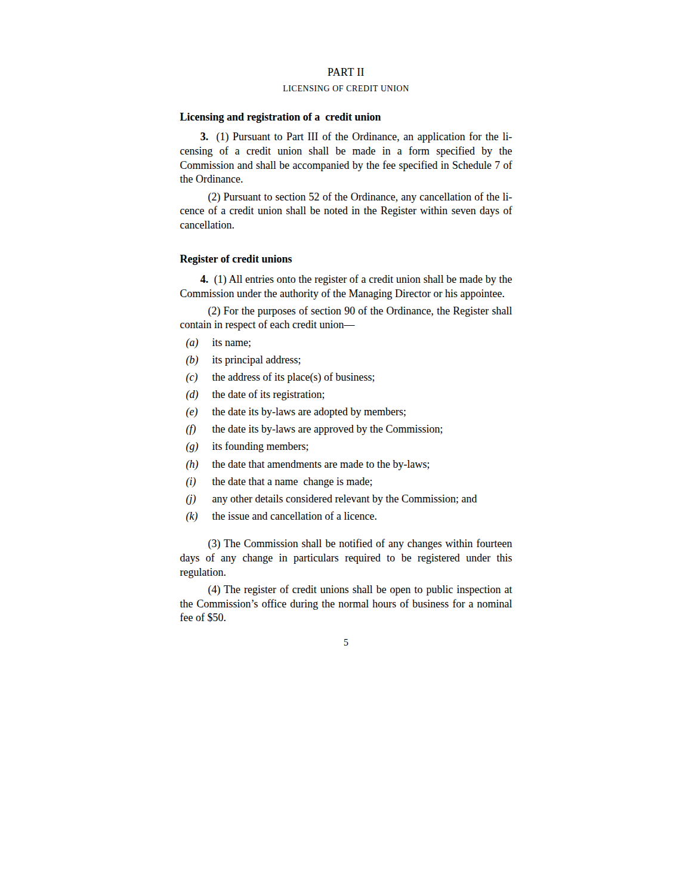PART II
LICENSING OF CREDIT UNION
Licensing and registration of a credit union
3. (1) Pursuant to Part III of the Ordinance, an application for the licensing of a credit union shall be made in a form specified by the Commission and shall be accompanied by the fee specified in Schedule 7 of the Ordinance.
(2) Pursuant to section 52 of the Ordinance, any cancellation of the licence of a credit union shall be noted in the Register within seven days of cancellation.
Register of credit unions
4. (1) All entries onto the register of a credit union shall be made by the Commission under the authority of the Managing Director or his appointee.
(2) For the purposes of section 90 of the Ordinance, the Register shall contain in respect of each credit union—
(a) its name;
(b) its principal address;
(c) the address of its place(s) of business;
(d) the date of its registration;
(e) the date its by-laws are adopted by members;
(f) the date its by-laws are approved by the Commission;
(g) its founding members;
(h) the date that amendments are made to the by-laws;
(i) the date that a name change is made;
(j) any other details considered relevant by the Commission; and
(k) the issue and cancellation of a licence.
(3) The Commission shall be notified of any changes within fourteen days of any change in particulars required to be registered under this regulation.
(4) The register of credit unions shall be open to public inspection at the Commission’s office during the normal hours of business for a nominal fee of $50.
5